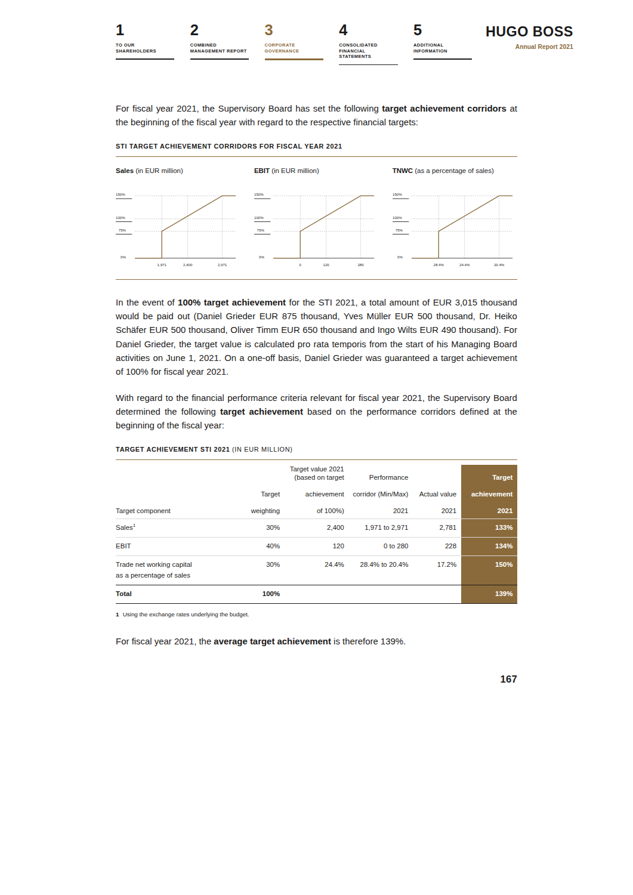1
TO OUR
SHAREHOLDERS
2
COMBINED
MANAGEMENT REPORT
3
CORPORATE
GOVERNANCE
4
CONSOLIDATED
FINANCIAL STATEMENTS
5
ADDITIONAL
INFORMATION
HUGO BOSS
Annual Report 2021
For fiscal year 2021, the Supervisory Board has set the following target achievement corridors at the beginning of the fiscal year with regard to the respective financial targets:
STI TARGET ACHIEVEMENT CORRIDORS FOR FISCAL YEAR 2021
Sales (in EUR million)
150% 100% 75% 0% 1,971 2,400 2,971
EBIT (in EUR million)
150% 100% 75% 0% 0 120 280
TNWC (as a percentage of sales)
150% 100% 75% 0% 28.4% 24.4% 20.4%
In the event of 100% target achievement for the STI 2021, a total amount of EUR 3,015 thousand would be paid out (Daniel Grieder EUR 875 thousand, Yves Müller EUR 500 thousand, Dr. Heiko Schäfer EUR 500 thousand, Oliver Timm EUR 650 thousand and Ingo Wilts EUR 490 thousand). For Daniel Grieder, the target value is calculated pro rata temporis from the start of his Managing Board activities on June 1, 2021. On a one-off basis, Daniel Grieder was guaranteed a target achievement of 100% for fiscal year 2021.
With regard to the financial performance criteria relevant for fiscal year 2021, the Supervisory Board determined the following target achievement based on the performance corridors defined at the beginning of the fiscal year:
TARGET ACHIEVEMENT STI 2021 (IN EUR MILLION)
| | | Target value 2021 (based on target | Performance | | Target |
| --- | --- | --- | --- | --- | --- |
| | Target | achievement | corridor (Min/Max) | Actual value | achievement |
| Target component | weighting | of 100%) | 2021 | 2021 | 2021 |
| Sales 1 | 30% | 2,400 | 1,971 to 2,971 | 2,781 | 133% |
| EBIT | 40% | 120 | 0 to 280 | 228 | 134% |
| Trade net working capital as a percentage of sales | 30% | 24.4% | 28.4% to 20.4% | 17.2% | 150% |
| Total | 100% | | | | 139% |
1 Using the exchange rates underlying the budget.
For fiscal year 2021, the average target achievement is therefore 139%.
167